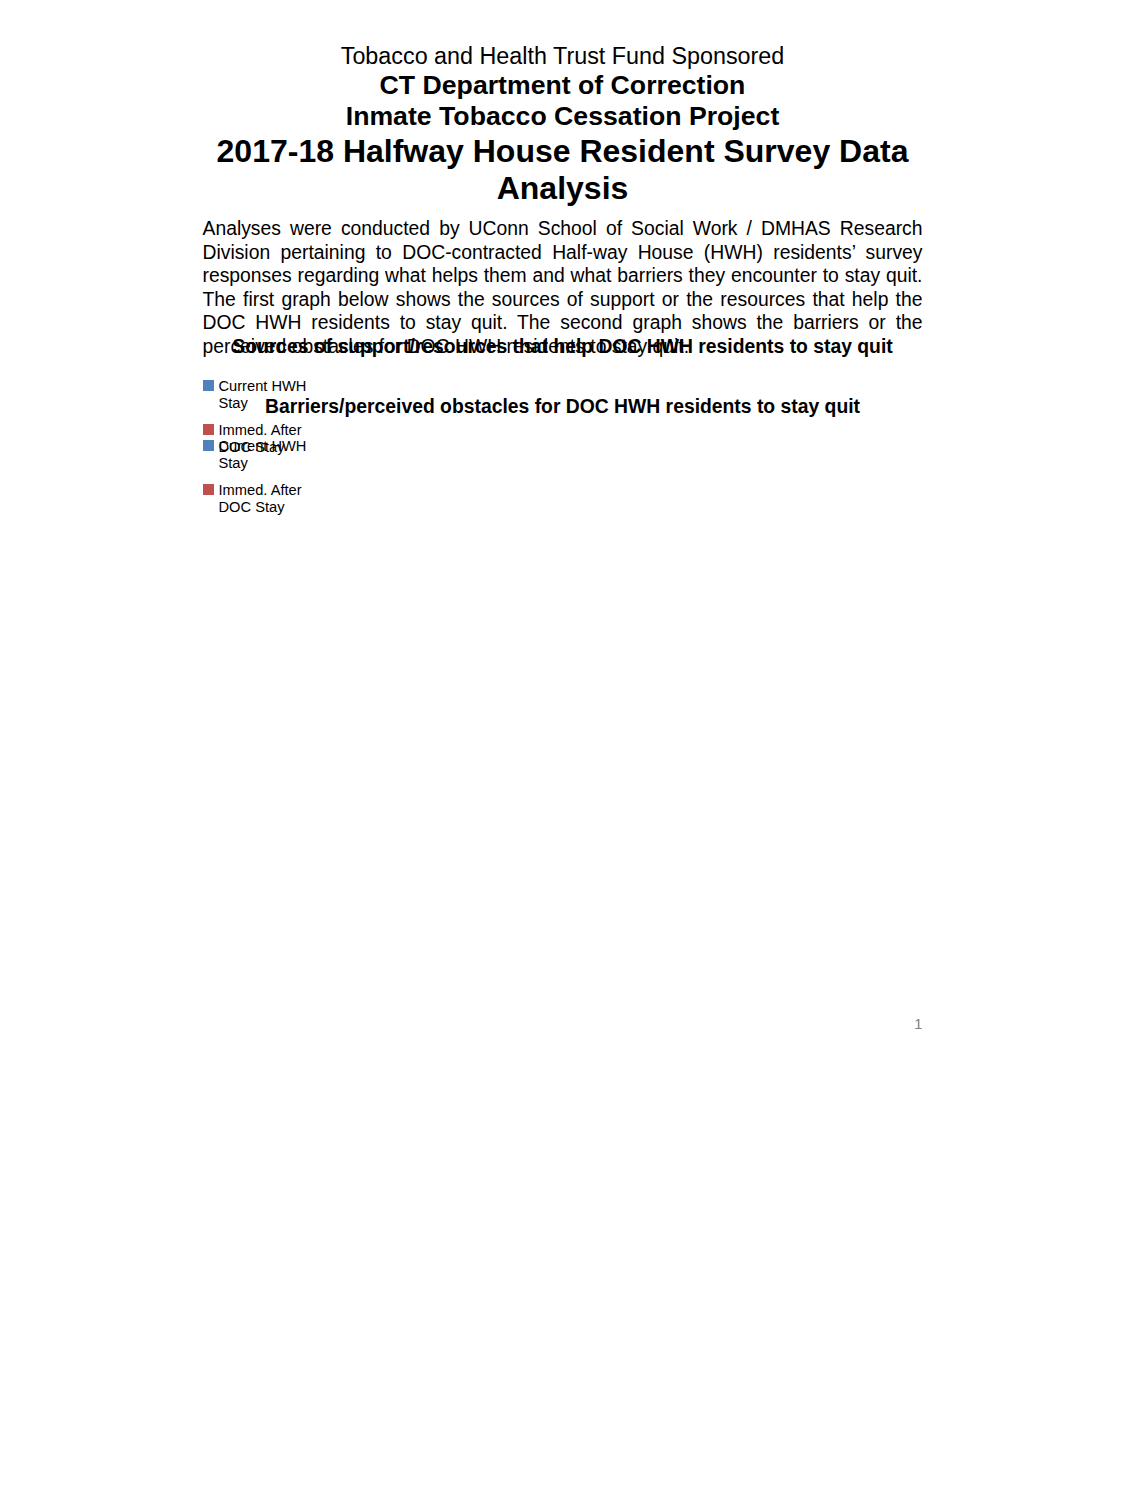Tobacco and Health Trust Fund Sponsored
CT Department of Correction
Inmate Tobacco Cessation Project
2017-18 Halfway House Resident Survey Data Analysis
Analyses were conducted by UConn School of Social Work / DMHAS Research Division pertaining to DOC-contracted Half-way House (HWH) residents’ survey responses regarding what helps them and what barriers they encounter to stay quit. The first graph below shows the sources of support or the resources that help the DOC HWH residents to stay quit. The second graph shows the barriers or the perceived obstacles for DOC HWH residents to stay quit.
Sources of support/resources that help DOC HWH residents to stay quit
Current HWH
Stay
Immed. After
DOC Stay
Barriers/perceived obstacles for DOC HWH residents to stay quit
Current HWH
Stay
Immed. After
DOC Stay
1